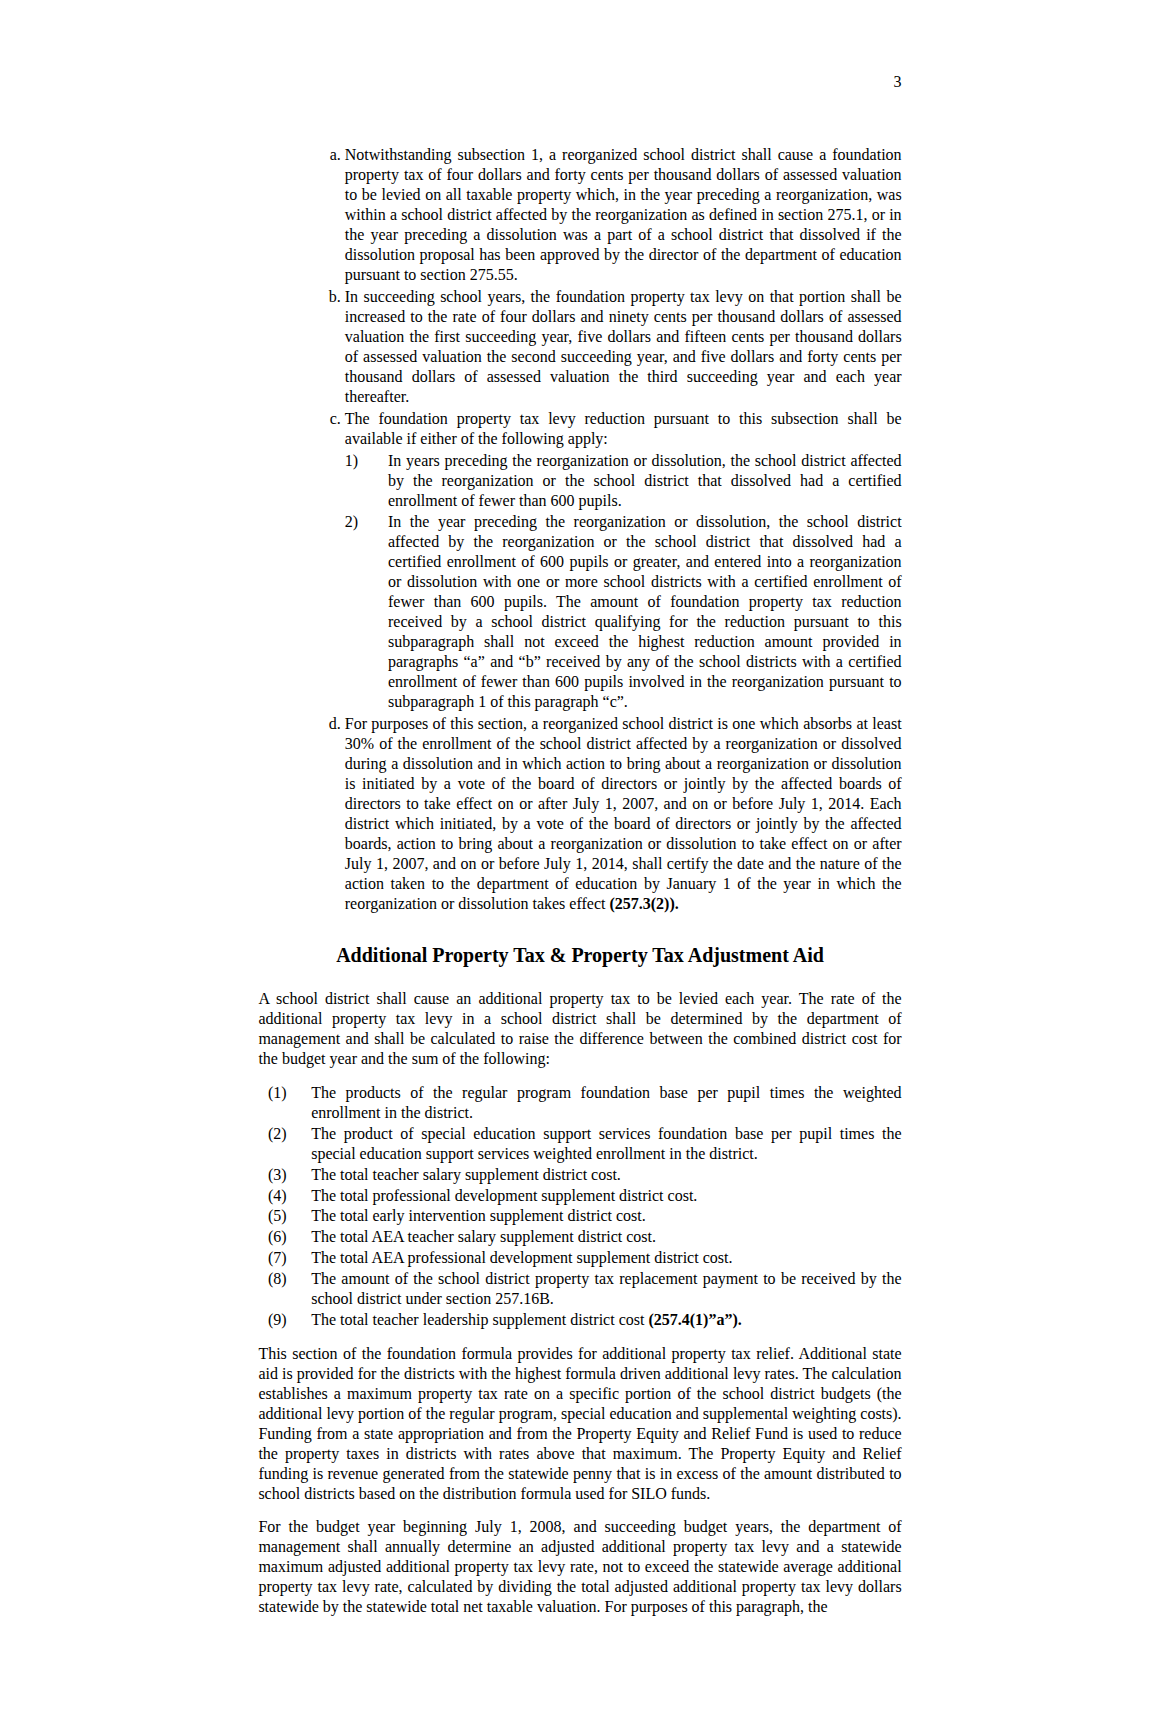3
Notwithstanding subsection 1, a reorganized school district shall cause a foundation property tax of four dollars and forty cents per thousand dollars of assessed valuation to be levied on all taxable property which, in the year preceding a reorganization, was within a school district affected by the reorganization as defined in section 275.1, or in the year preceding a dissolution was a part of a school district that dissolved if the dissolution proposal has been approved by the director of the department of education pursuant to section 275.55.
In succeeding school years, the foundation property tax levy on that portion shall be increased to the rate of four dollars and ninety cents per thousand dollars of assessed valuation the first succeeding year, five dollars and fifteen cents per thousand dollars of assessed valuation the second succeeding year, and five dollars and forty cents per thousand dollars of assessed valuation the third succeeding year and each year thereafter.
The foundation property tax levy reduction pursuant to this subsection shall be available if either of the following apply:
In years preceding the reorganization or dissolution, the school district affected by the reorganization or the school district that dissolved had a certified enrollment of fewer than 600 pupils.
In the year preceding the reorganization or dissolution, the school district affected by the reorganization or the school district that dissolved had a certified enrollment of 600 pupils or greater, and entered into a reorganization or dissolution with one or more school districts with a certified enrollment of fewer than 600 pupils. The amount of foundation property tax reduction received by a school district qualifying for the reduction pursuant to this subparagraph shall not exceed the highest reduction amount provided in paragraphs “a” and “b” received by any of the school districts with a certified enrollment of fewer than 600 pupils involved in the reorganization pursuant to subparagraph 1 of this paragraph “c”.
For purposes of this section, a reorganized school district is one which absorbs at least 30% of the enrollment of the school district affected by a reorganization or dissolved during a dissolution and in which action to bring about a reorganization or dissolution is initiated by a vote of the board of directors or jointly by the affected boards of directors to take effect on or after July 1, 2007, and on or before July 1, 2014. Each district which initiated, by a vote of the board of directors or jointly by the affected boards, action to bring about a reorganization or dissolution to take effect on or after July 1, 2007, and on or before July 1, 2014, shall certify the date and the nature of the action taken to the department of education by January 1 of the year in which the reorganization or dissolution takes effect (257.3(2)).
Additional Property Tax & Property Tax Adjustment Aid
A school district shall cause an additional property tax to be levied each year. The rate of the additional property tax levy in a school district shall be determined by the department of management and shall be calculated to raise the difference between the combined district cost for the budget year and the sum of the following:
The products of the regular program foundation base per pupil times the weighted enrollment in the district.
The product of special education support services foundation base per pupil times the special education support services weighted enrollment in the district.
The total teacher salary supplement district cost.
The total professional development supplement district cost.
The total early intervention supplement district cost.
The total AEA teacher salary supplement district cost.
The total AEA professional development supplement district cost.
The amount of the school district property tax replacement payment to be received by the school district under section 257.16B.
The total teacher leadership supplement district cost (257.4(1)”a”).
This section of the foundation formula provides for additional property tax relief. Additional state aid is provided for the districts with the highest formula driven additional levy rates. The calculation establishes a maximum property tax rate on a specific portion of the school district budgets (the additional levy portion of the regular program, special education and supplemental weighting costs). Funding from a state appropriation and from the Property Equity and Relief Fund is used to reduce the property taxes in districts with rates above that maximum. The Property Equity and Relief funding is revenue generated from the statewide penny that is in excess of the amount distributed to school districts based on the distribution formula used for SILO funds.
For the budget year beginning July 1, 2008, and succeeding budget years, the department of management shall annually determine an adjusted additional property tax levy and a statewide maximum adjusted additional property tax levy rate, not to exceed the statewide average additional property tax levy rate, calculated by dividing the total adjusted additional property tax levy dollars statewide by the statewide total net taxable valuation. For purposes of this paragraph, the